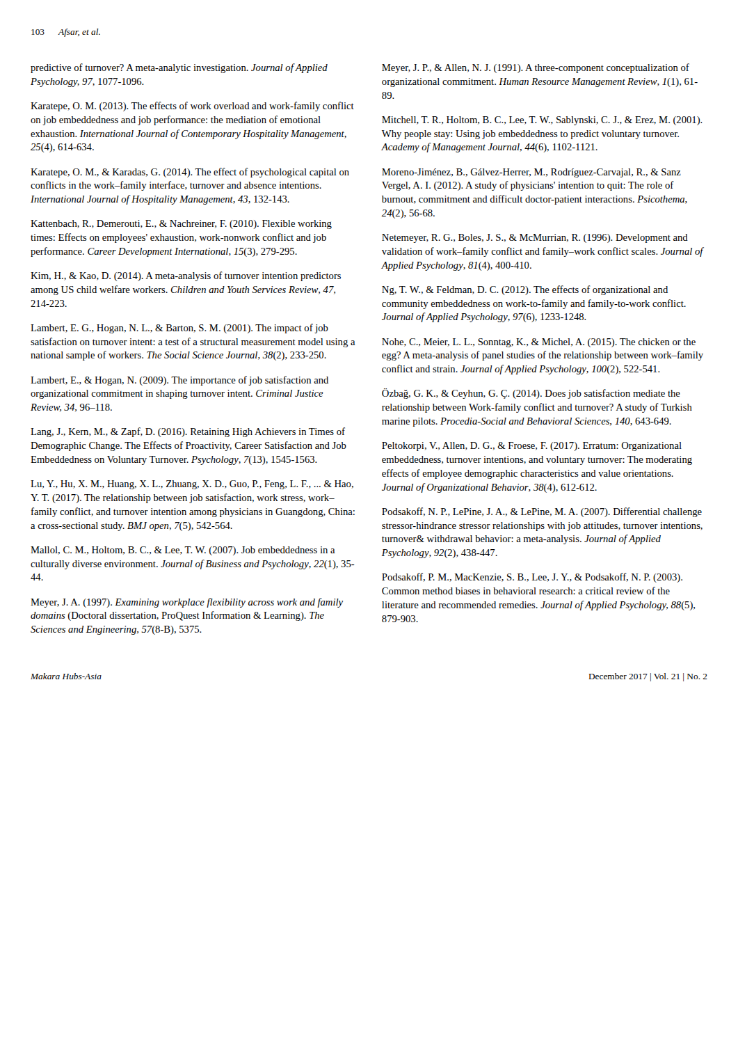103 Afsar, et al.
predictive of turnover? A meta-analytic investigation. Journal of Applied Psychology, 97, 1077-1096.
Karatepe, O. M. (2013). The effects of work overload and work-family conflict on job embeddedness and job performance: the mediation of emotional exhaustion. International Journal of Contemporary Hospitality Management, 25(4), 614-634.
Karatepe, O. M., & Karadas, G. (2014). The effect of psychological capital on conflicts in the work–family interface, turnover and absence intentions. International Journal of Hospitality Management, 43, 132-143.
Kattenbach, R., Demerouti, E., & Nachreiner, F. (2010). Flexible working times: Effects on employees' exhaustion, work-nonwork conflict and job performance. Career Development International, 15(3), 279-295.
Kim, H., & Kao, D. (2014). A meta-analysis of turnover intention predictors among US child welfare workers. Children and Youth Services Review, 47, 214-223.
Lambert, E. G., Hogan, N. L., & Barton, S. M. (2001). The impact of job satisfaction on turnover intent: a test of a structural measurement model using a national sample of workers. The Social Science Journal, 38(2), 233-250.
Lambert, E., & Hogan, N. (2009). The importance of job satisfaction and organizational commitment in shaping turnover intent. Criminal Justice Review, 34, 96–118.
Lang, J., Kern, M., & Zapf, D. (2016). Retaining High Achievers in Times of Demographic Change. The Effects of Proactivity, Career Satisfaction and Job Embeddedness on Voluntary Turnover. Psychology, 7(13), 1545-1563.
Lu, Y., Hu, X. M., Huang, X. L., Zhuang, X. D., Guo, P., Feng, L. F., ... & Hao, Y. T. (2017). The relationship between job satisfaction, work stress, work–family conflict, and turnover intention among physicians in Guangdong, China: a cross-sectional study. BMJ open, 7(5), 542-564.
Mallol, C. M., Holtom, B. C., & Lee, T. W. (2007). Job embeddedness in a culturally diverse environment. Journal of Business and Psychology, 22(1), 35-44.
Meyer, J. A. (1997). Examining workplace flexibility across work and family domains (Doctoral dissertation, ProQuest Information & Learning). The Sciences and Engineering, 57(8-B), 5375.
Meyer, J. P., & Allen, N. J. (1991). A three-component conceptualization of organizational commitment. Human Resource Management Review, 1(1), 61-89.
Mitchell, T. R., Holtom, B. C., Lee, T. W., Sablynski, C. J., & Erez, M. (2001). Why people stay: Using job embeddedness to predict voluntary turnover. Academy of Management Journal, 44(6), 1102-1121.
Moreno-Jiménez, B., Gálvez-Herrer, M., Rodríguez-Carvajal, R., & Sanz Vergel, A. I. (2012). A study of physicians' intention to quit: The role of burnout, commitment and difficult doctor-patient interactions. Psicothema, 24(2), 56-68.
Netemeyer, R. G., Boles, J. S., & McMurrian, R. (1996). Development and validation of work–family conflict and family–work conflict scales. Journal of Applied Psychology, 81(4), 400-410.
Ng, T. W., & Feldman, D. C. (2012). The effects of organizational and community embeddedness on work-to-family and family-to-work conflict. Journal of Applied Psychology, 97(6), 1233-1248.
Nohe, C., Meier, L. L., Sonntag, K., & Michel, A. (2015). The chicken or the egg? A meta-analysis of panel studies of the relationship between work–family conflict and strain. Journal of Applied Psychology, 100(2), 522-541.
Özbağ, G. K., & Ceyhun, G. Ç. (2014). Does job satisfaction mediate the relationship between Work-family conflict and turnover? A study of Turkish marine pilots. Procedia-Social and Behavioral Sciences, 140, 643-649.
Peltokorpi, V., Allen, D. G., & Froese, F. (2017). Erratum: Organizational embeddedness, turnover intentions, and voluntary turnover: The moderating effects of employee demographic characteristics and value orientations. Journal of Organizational Behavior, 38(4), 612-612.
Podsakoff, N. P., LePine, J. A., & LePine, M. A. (2007). Differential challenge stressor-hindrance stressor relationships with job attitudes, turnover intentions, turnover& withdrawal behavior: a meta-analysis. Journal of Applied Psychology, 92(2), 438-447.
Podsakoff, P. M., MacKenzie, S. B., Lee, J. Y., & Podsakoff, N. P. (2003). Common method biases in behavioral research: a critical review of the literature and recommended remedies. Journal of Applied Psychology, 88(5), 879-903.
Makara Hubs-Asia December 2017 | Vol. 21 | No. 2